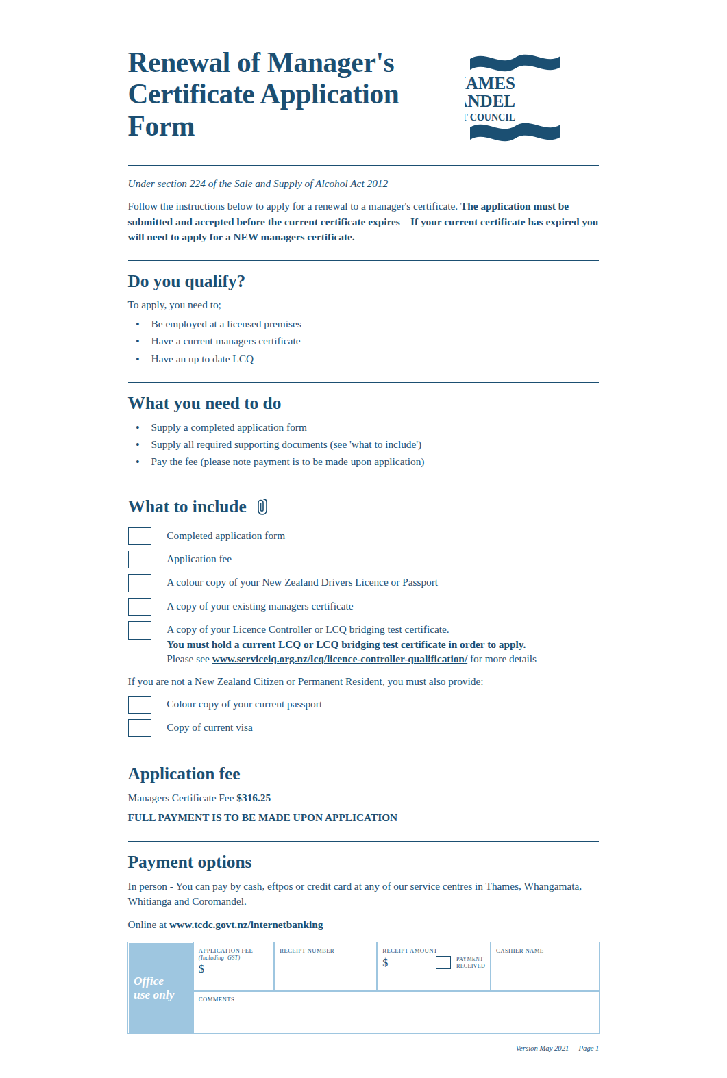Renewal of Manager's
Certificate Application Form
THAMES COROMANDEL DISTRICT COUNCIL
Under section 224 of the Sale and Supply of Alcohol Act 2012
Follow the instructions below to apply for a renewal to a manager's certificate. The application must be submitted and accepted before the current certificate expires – If your current certificate has expired you will need to apply for a NEW managers certificate.
Do you qualify?
To apply, you need to;
Be employed at a licensed premises
Have a current managers certificate
Have an up to date LCQ
What you need to do
Supply a completed application form
Supply all required supporting documents (see 'what to include')
Pay the fee (please note payment is to be made upon application)
What to include
Completed application form
Application fee
A colour copy of your New Zealand Drivers Licence or Passport
A copy of your existing managers certificate
A copy of your Licence Controller or LCQ bridging test certificate.
You must hold a current LCQ or LCQ bridging test certificate in order to apply.
Please see www.serviceiq.org.nz/lcq/licence-controller-qualification/ for more details
If you are not a New Zealand Citizen or Permanent Resident, you must also provide:
Colour copy of your current passport
Copy of current visa
Application fee
Managers Certificate Fee $316.25
FULL PAYMENT IS TO BE MADE UPON APPLICATION
Payment options
In person - You can pay by cash, eftpos or credit card at any of our service centres in Thames, Whangamata, Whitianga and Coromandel.
Online at www.tcdc.govt.nz/internetbanking
| Office use only | APPLICATION FEE (Including GST) $ | RECEIPT NUMBER | RECEIPT AMOUNT $ PAYMENT RECEIVED | CASHIER NAME |
| COMMENTS |
Version May 2021 - Page 1